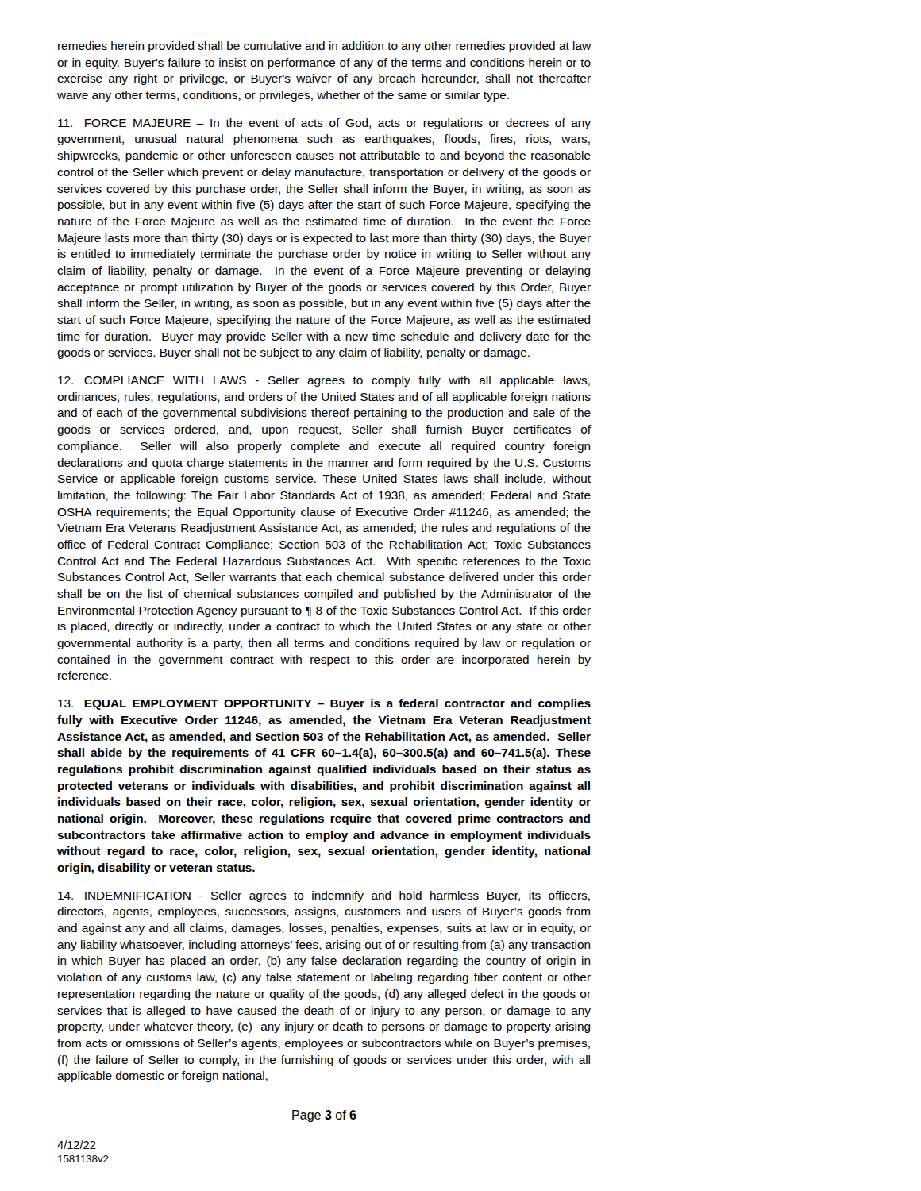remedies herein provided shall be cumulative and in addition to any other remedies provided at law or in equity. Buyer's failure to insist on performance of any of the terms and conditions herein or to exercise any right or privilege, or Buyer's waiver of any breach hereunder, shall not thereafter waive any other terms, conditions, or privileges, whether of the same or similar type.
11. FORCE MAJEURE – In the event of acts of God, acts or regulations or decrees of any government, unusual natural phenomena such as earthquakes, floods, fires, riots, wars, shipwrecks, pandemic or other unforeseen causes not attributable to and beyond the reasonable control of the Seller which prevent or delay manufacture, transportation or delivery of the goods or services covered by this purchase order, the Seller shall inform the Buyer, in writing, as soon as possible, but in any event within five (5) days after the start of such Force Majeure, specifying the nature of the Force Majeure as well as the estimated time of duration. In the event the Force Majeure lasts more than thirty (30) days or is expected to last more than thirty (30) days, the Buyer is entitled to immediately terminate the purchase order by notice in writing to Seller without any claim of liability, penalty or damage. In the event of a Force Majeure preventing or delaying acceptance or prompt utilization by Buyer of the goods or services covered by this Order, Buyer shall inform the Seller, in writing, as soon as possible, but in any event within five (5) days after the start of such Force Majeure, specifying the nature of the Force Majeure, as well as the estimated time for duration. Buyer may provide Seller with a new time schedule and delivery date for the goods or services. Buyer shall not be subject to any claim of liability, penalty or damage.
12. COMPLIANCE WITH LAWS - Seller agrees to comply fully with all applicable laws, ordinances, rules, regulations, and orders of the United States and of all applicable foreign nations and of each of the governmental subdivisions thereof pertaining to the production and sale of the goods or services ordered, and, upon request, Seller shall furnish Buyer certificates of compliance. Seller will also properly complete and execute all required country foreign declarations and quota charge statements in the manner and form required by the U.S. Customs Service or applicable foreign customs service. These United States laws shall include, without limitation, the following: The Fair Labor Standards Act of 1938, as amended; Federal and State OSHA requirements; the Equal Opportunity clause of Executive Order #11246, as amended; the Vietnam Era Veterans Readjustment Assistance Act, as amended; the rules and regulations of the office of Federal Contract Compliance; Section 503 of the Rehabilitation Act; Toxic Substances Control Act and The Federal Hazardous Substances Act. With specific references to the Toxic Substances Control Act, Seller warrants that each chemical substance delivered under this order shall be on the list of chemical substances compiled and published by the Administrator of the Environmental Protection Agency pursuant to ¶ 8 of the Toxic Substances Control Act. If this order is placed, directly or indirectly, under a contract to which the United States or any state or other governmental authority is a party, then all terms and conditions required by law or regulation or contained in the government contract with respect to this order are incorporated herein by reference.
13. EQUAL EMPLOYMENT OPPORTUNITY – Buyer is a federal contractor and complies fully with Executive Order 11246, as amended, the Vietnam Era Veteran Readjustment Assistance Act, as amended, and Section 503 of the Rehabilitation Act, as amended. Seller shall abide by the requirements of 41 CFR 60–1.4(a), 60–300.5(a) and 60–741.5(a). These regulations prohibit discrimination against qualified individuals based on their status as protected veterans or individuals with disabilities, and prohibit discrimination against all individuals based on their race, color, religion, sex, sexual orientation, gender identity or national origin. Moreover, these regulations require that covered prime contractors and subcontractors take affirmative action to employ and advance in employment individuals without regard to race, color, religion, sex, sexual orientation, gender identity, national origin, disability or veteran status.
14. INDEMNIFICATION - Seller agrees to indemnify and hold harmless Buyer, its officers, directors, agents, employees, successors, assigns, customers and users of Buyer’s goods from and against any and all claims, damages, losses, penalties, expenses, suits at law or in equity, or any liability whatsoever, including attorneys’ fees, arising out of or resulting from (a) any transaction in which Buyer has placed an order, (b) any false declaration regarding the country of origin in violation of any customs law, (c) any false statement or labeling regarding fiber content or other representation regarding the nature or quality of the goods, (d) any alleged defect in the goods or services that is alleged to have caused the death of or injury to any person, or damage to any property, under whatever theory, (e) any injury or death to persons or damage to property arising from acts or omissions of Seller’s agents, employees or subcontractors while on Buyer’s premises, (f) the failure of Seller to comply, in the furnishing of goods or services under this order, with all applicable domestic or foreign national,
Page 3 of 6
4/12/22
1581138v2